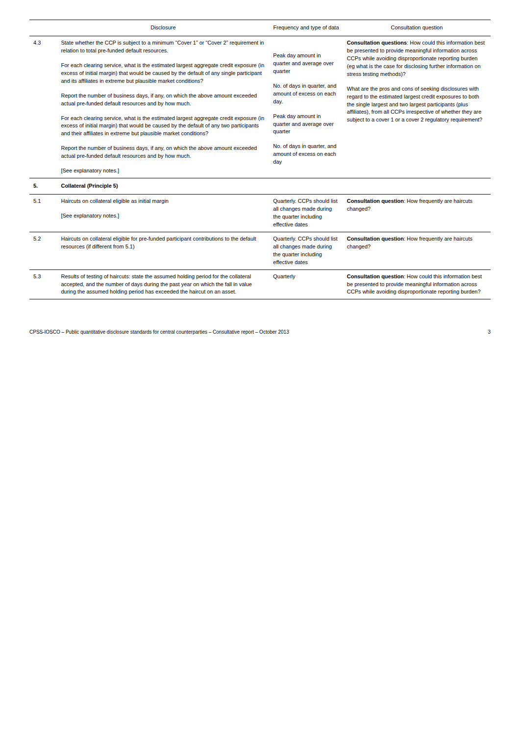| | Disclosure | Frequency and type of data | Consultation question |
| --- | --- | --- | --- |
| 4.3 | State whether the CCP is subject to a minimum “Cover 1” or “Cover 2” requirement in relation to total pre-funded default resources. For each clearing service, what is the estimated largest aggregate credit exposure (in excess of initial margin) that would be caused by the default of any single participant and its affiliates in extreme but plausible market conditions? Report the number of business days, if any, on which the above amount exceeded actual pre-funded default resources and by how much. For each clearing service, what is the estimated largest aggregate credit exposure (in excess of initial margin) that would be caused by the default of any two participants and their affiliates in extreme but plausible market conditions? Report the number of business days, if any, on which the above amount exceeded actual pre-funded default resources and by how much. [See explanatory notes.] | Peak day amount in quarter and average over quarter No. of days in quarter, and amount of excess on each day. Peak day amount in quarter and average over quarter No. of days in quarter, and amount of excess on each day | Consultation questions : How could this information best be presented to provide meaningful information across CCPs while avoiding disproportionate reporting burden (eg what is the case for disclosing further information on stress testing methods)? What are the pros and cons of seeking disclosures with regard to the estimated largest credit exposures to both the single largest and two largest participants (plus affiliates), from all CCPs irrespective of whether they are subject to a cover 1 or a cover 2 regulatory requirement? |
| 5. | Collateral (Principle 5) |
| 5.1 | Haircuts on collateral eligible as initial margin [See explanatory notes.] | Quarterly. CCPs should list all changes made during the quarter including effective dates | Consultation question : How frequently are haircuts changed? |
| 5.2 | Haircuts on collateral eligible for pre-funded participant contributions to the default resources (if different from 5.1) | Quarterly. CCPs should list all changes made during the quarter including effective dates | Consultation question : How frequently are haircuts changed? |
| 5.3 | Results of testing of haircuts: state the assumed holding period for the collateral accepted, and the number of days during the past year on which the fall in value during the assumed holding period has exceeded the haircut on an asset. | Quarterly | Consultation question : How could this information best be presented to provide meaningful information across CCPs while avoiding disproportionate reporting burden? |
CPSS-IOSCO – Public quantitative disclosure standards for central counterparties – Consultative report – October 2013
3